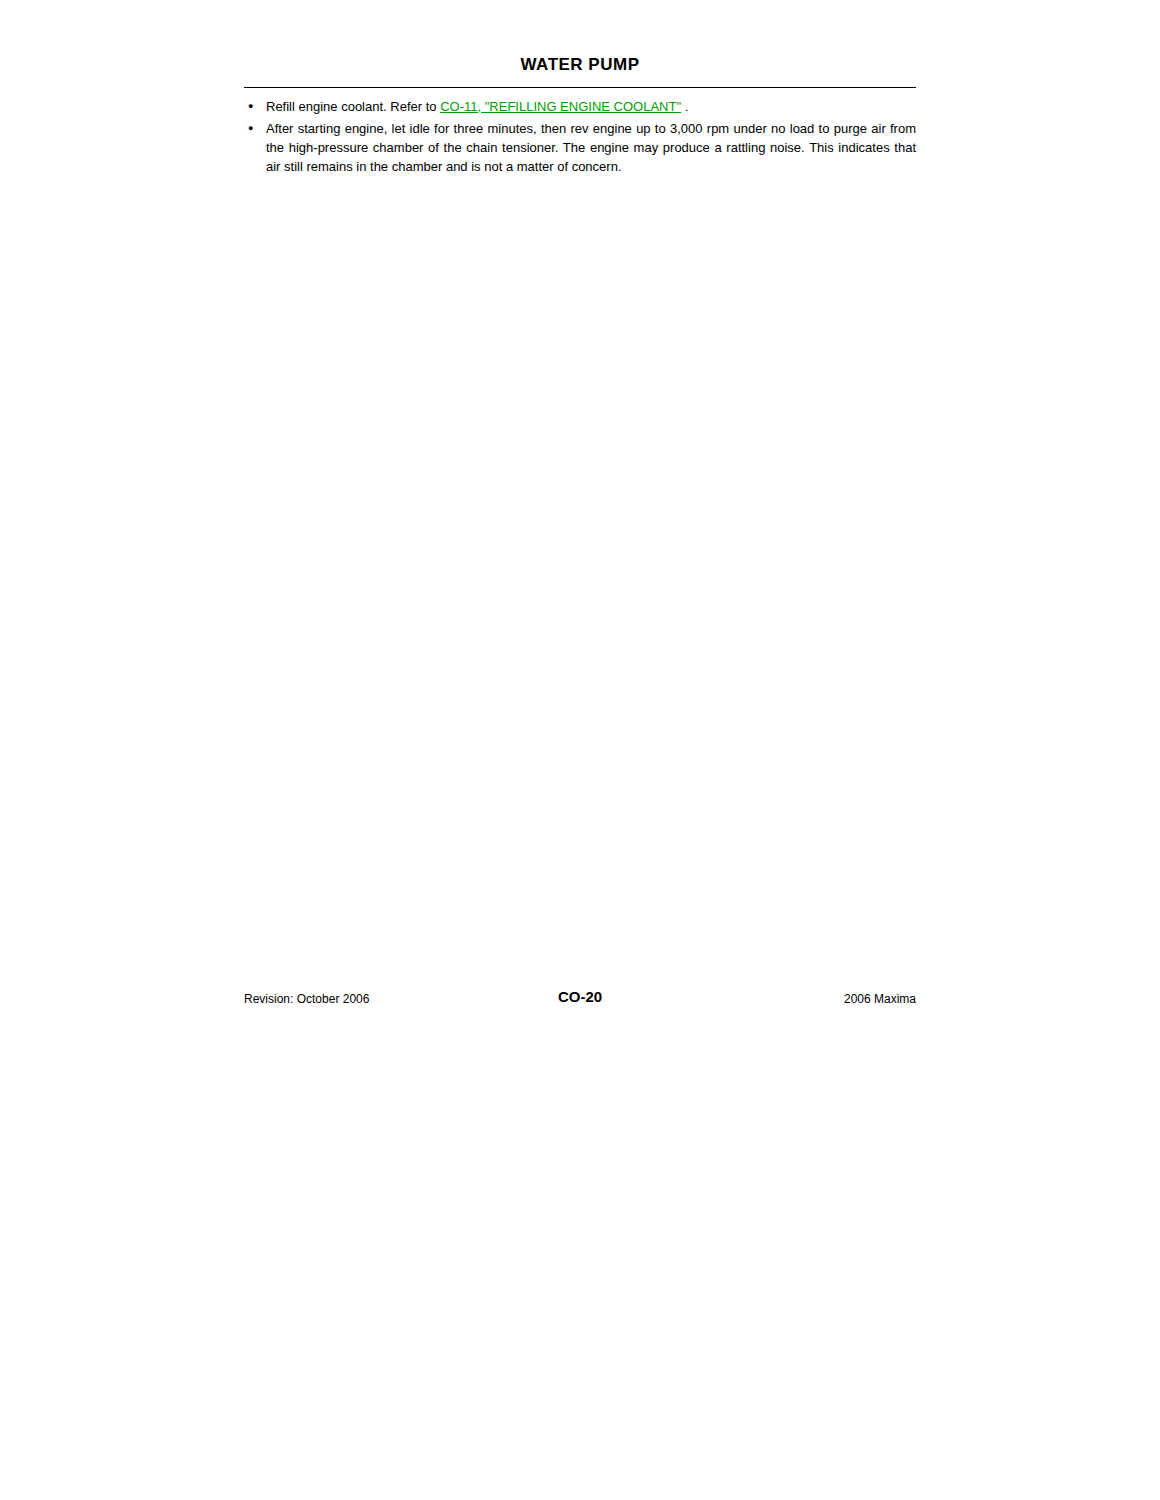WATER PUMP
Refill engine coolant. Refer to CO-11, "REFILLING ENGINE COOLANT" .
After starting engine, let idle for three minutes, then rev engine up to 3,000 rpm under no load to purge air from the high-pressure chamber of the chain tensioner. The engine may produce a rattling noise. This indicates that air still remains in the chamber and is not a matter of concern.
Revision: October 2006
CO-20
2006 Maxima